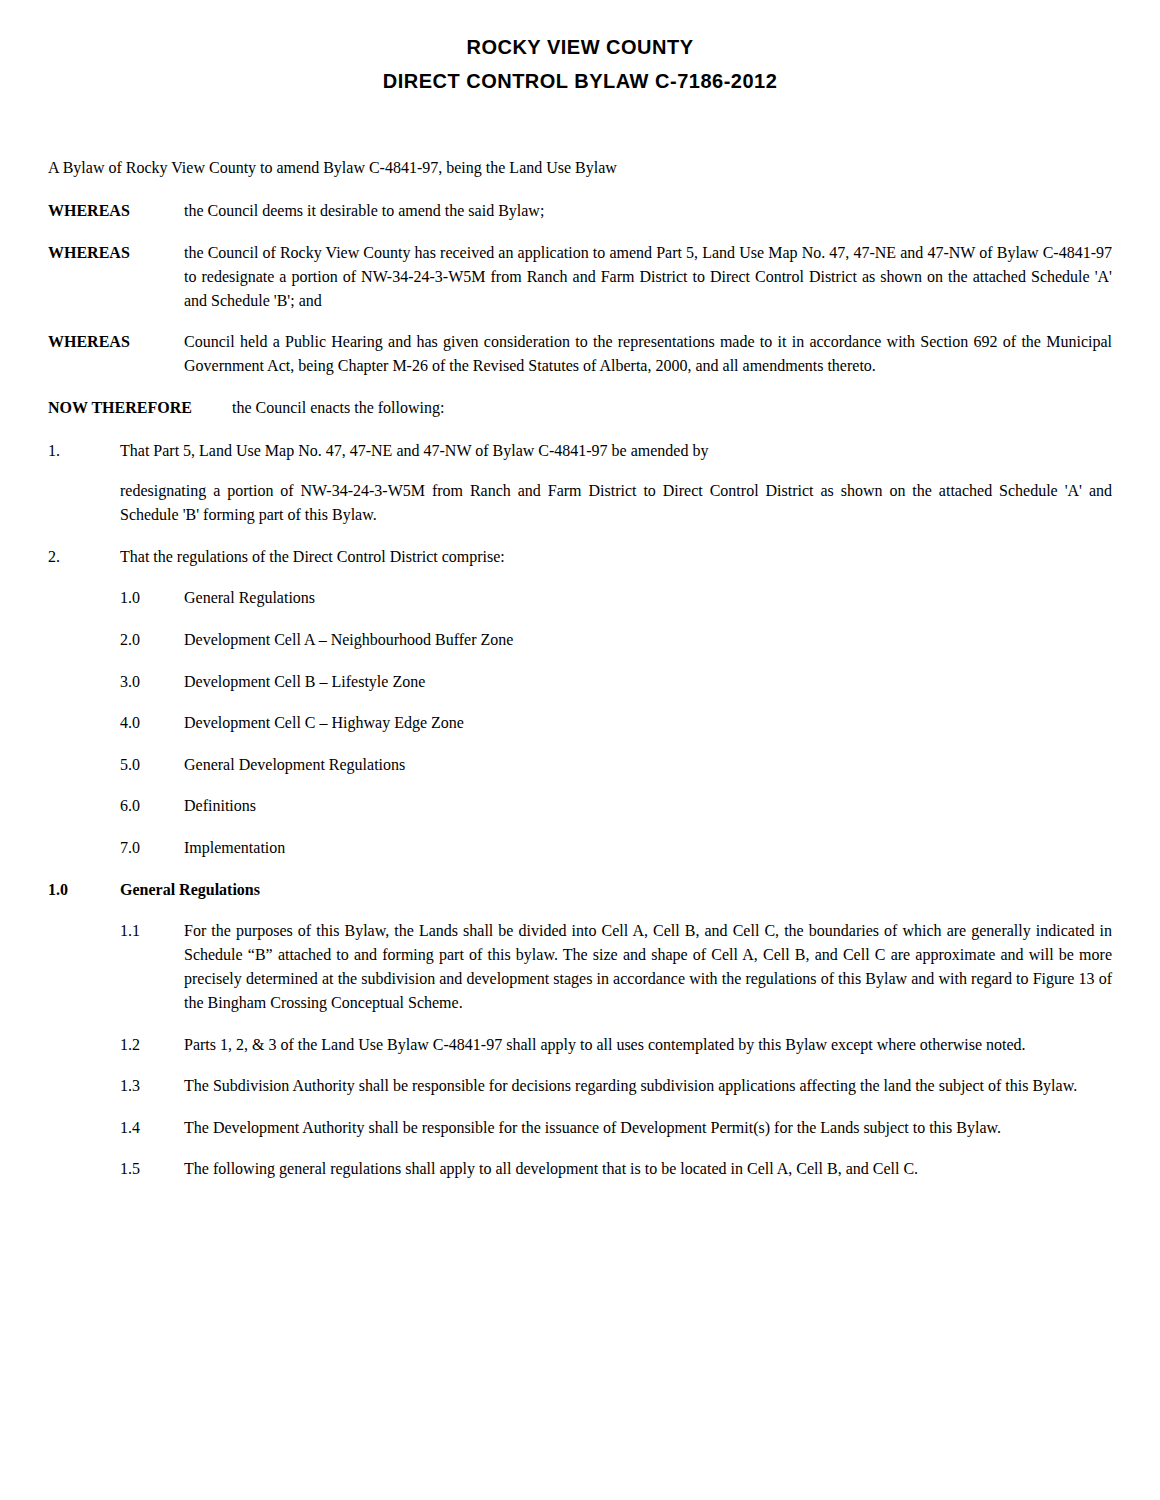ROCKY VIEW COUNTY
DIRECT CONTROL BYLAW C-7186-2012
A Bylaw of Rocky View County to amend Bylaw C-4841-97, being the Land Use Bylaw
WHEREAS
the Council deems it desirable to amend the said Bylaw;
WHEREAS
the Council of Rocky View County has received an application to amend Part 5, Land Use Map No. 47, 47-NE and 47-NW of Bylaw C-4841-97 to redesignate a portion of NW-34-24-3-W5M from Ranch and Farm District to Direct Control District as shown on the attached Schedule 'A' and Schedule 'B'; and
WHEREAS
Council held a Public Hearing and has given consideration to the representations made to it in accordance with Section 692 of the Municipal Government Act, being Chapter M-26 of the Revised Statutes of Alberta, 2000, and all amendments thereto.
NOW THEREFORE
the Council enacts the following:
1.
That Part 5, Land Use Map No. 47, 47-NE and 47-NW of Bylaw C-4841-97 be amended by
redesignating a portion of NW-34-24-3-W5M from Ranch and Farm District to Direct Control District as shown on the attached Schedule 'A' and Schedule 'B' forming part of this Bylaw.
2.
That the regulations of the Direct Control District comprise:
1.0
General Regulations
2.0
Development Cell A – Neighbourhood Buffer Zone
3.0
Development Cell B – Lifestyle Zone
4.0
Development Cell C – Highway Edge Zone
5.0
General Development Regulations
6.0
Definitions
7.0
Implementation
1.0
General Regulations
1.1
For the purposes of this Bylaw, the Lands shall be divided into Cell A, Cell B, and Cell C, the boundaries of which are generally indicated in Schedule “B” attached to and forming part of this bylaw. The size and shape of Cell A, Cell B, and Cell C are approximate and will be more precisely determined at the subdivision and development stages in accordance with the regulations of this Bylaw and with regard to Figure 13 of the Bingham Crossing Conceptual Scheme.
1.2
Parts 1, 2, & 3 of the Land Use Bylaw C-4841-97 shall apply to all uses contemplated by this Bylaw except where otherwise noted.
1.3
The Subdivision Authority shall be responsible for decisions regarding subdivision applications affecting the land the subject of this Bylaw.
1.4
The Development Authority shall be responsible for the issuance of Development Permit(s) for the Lands subject to this Bylaw.
1.5
The following general regulations shall apply to all development that is to be located in Cell A, Cell B, and Cell C.